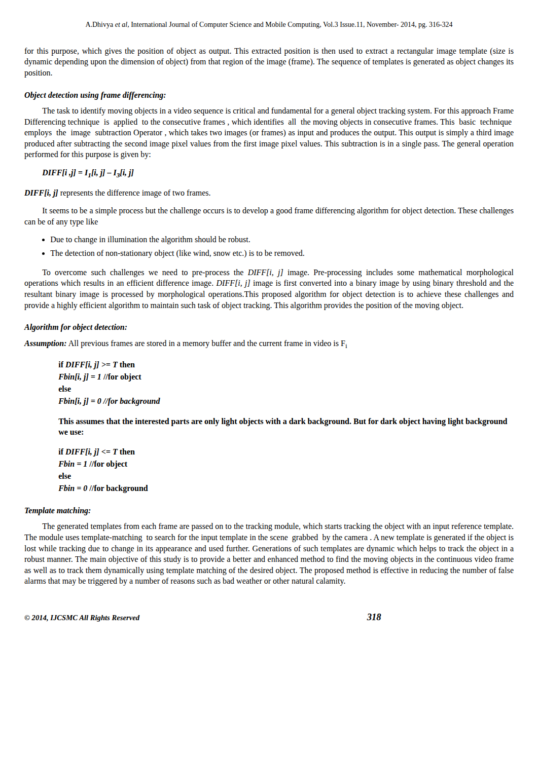A.Dhivya et al, International Journal of Computer Science and Mobile Computing, Vol.3 Issue.11, November- 2014, pg. 316-324
for this purpose, which gives the position of object as output. This extracted position is then used to extract a rectangular image template (size is dynamic depending upon the dimension of object) from that region of the image (frame). The sequence of templates is generated as object changes its position.
Object detection using frame differencing:
The task to identify moving objects in a video sequence is critical and fundamental for a general object tracking system. For this approach Frame Differencing technique is applied to the consecutive frames , which identifies all the moving objects in consecutive frames. This basic technique employs the image subtraction Operator , which takes two images (or frames) as input and produces the output. This output is simply a third image produced after subtracting the second image pixel values from the first image pixel values. This subtraction is in a single pass. The general operation performed for this purpose is given by:
DIFF[i ,j] = I1[i, j] – I3[i, j]
DIFF[i, j] represents the difference image of two frames.
It seems to be a simple process but the challenge occurs is to develop a good frame differencing algorithm for object detection. These challenges can be of any type like
Due to change in illumination the algorithm should be robust.
The detection of non-stationary object (like wind, snow etc.) is to be removed.
To overcome such challenges we need to pre-process the DIFF[i, j] image. Pre-processing includes some mathematical morphological operations which results in an efficient difference image. DIFF[i, j] image is first converted into a binary image by using binary threshold and the resultant binary image is processed by morphological operations.This proposed algorithm for object detection is to achieve these challenges and provide a highly efficient algorithm to maintain such task of object tracking. This algorithm provides the position of the moving object.
Algorithm for object detection:
Assumption: All previous frames are stored in a memory buffer and the current frame in video is Fi
if DIFF[i, j] >= T then
Fbin[i, j] = 1 //for object
else
Fbin[i, j] = 0 //for background
This assumes that the interested parts are only light objects with a dark background. But for dark object having light background we use:
if DIFF[i, j] <= T then
Fbin = 1 //for object
else
Fbin = 0 //for background
Template matching:
The generated templates from each frame are passed on to the tracking module, which starts tracking the object with an input reference template. The module uses template-matching to search for the input template in the scene grabbed by the camera . A new template is generated if the object is lost while tracking due to change in its appearance and used further. Generations of such templates are dynamic which helps to track the object in a robust manner. The main objective of this study is to provide a better and enhanced method to find the moving objects in the continuous video frame as well as to track them dynamically using template matching of the desired object. The proposed method is effective in reducing the number of false alarms that may be triggered by a number of reasons such as bad weather or other natural calamity.
© 2014, IJCSMC All Rights Reserved 318